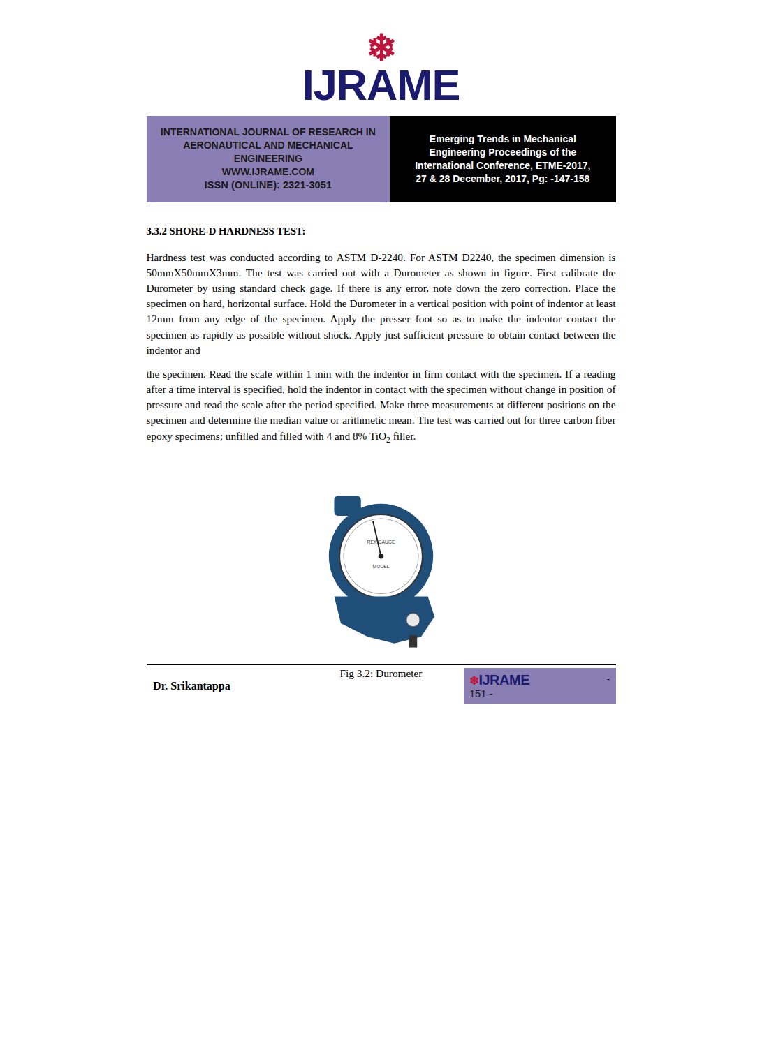❄IJRAME
INTERNATIONAL JOURNAL OF RESEARCH IN
AERONAUTICAL AND MECHANICAL ENGINEERING
WWW.IJRAME.COM
ISSN (ONLINE): 2321-3051
Emerging Trends in Mechanical
Engineering Proceedings of the
International Conference, ETME-2017,
27 & 28 December, 2017, Pg: -147-158
3.3.2 SHORE-D HARDNESS TEST:
Hardness test was conducted according to ASTM D-2240. For ASTM D2240, the specimen dimension is 50mmX50mmX3mm. The test was carried out with a Durometer as shown in figure. First calibrate the Durometer by using standard check gage. If there is any error, note down the zero correction. Place the specimen on hard, horizontal surface. Hold the Durometer in a vertical position with point of indentor at least 12mm from any edge of the specimen. Apply the presser foot so as to make the indentor contact the specimen as rapidly as possible without shock. Apply just sufficient pressure to obtain contact between the indentor and
the specimen. Read the scale within 1 min with the indentor in firm contact with the specimen. If a reading after a time interval is specified, hold the indentor in contact with the specimen without change in position of pressure and read the scale after the period specified. Make three measurements at different positions on the specimen and determine the median value or arithmetic mean. The test was carried out for three carbon fiber epoxy specimens; unfilled and filled with 4 and 8% TiO2 filler.
Fig 3.2: Durometer
Dr. Srikantappa
❄IJRAME - 151 -